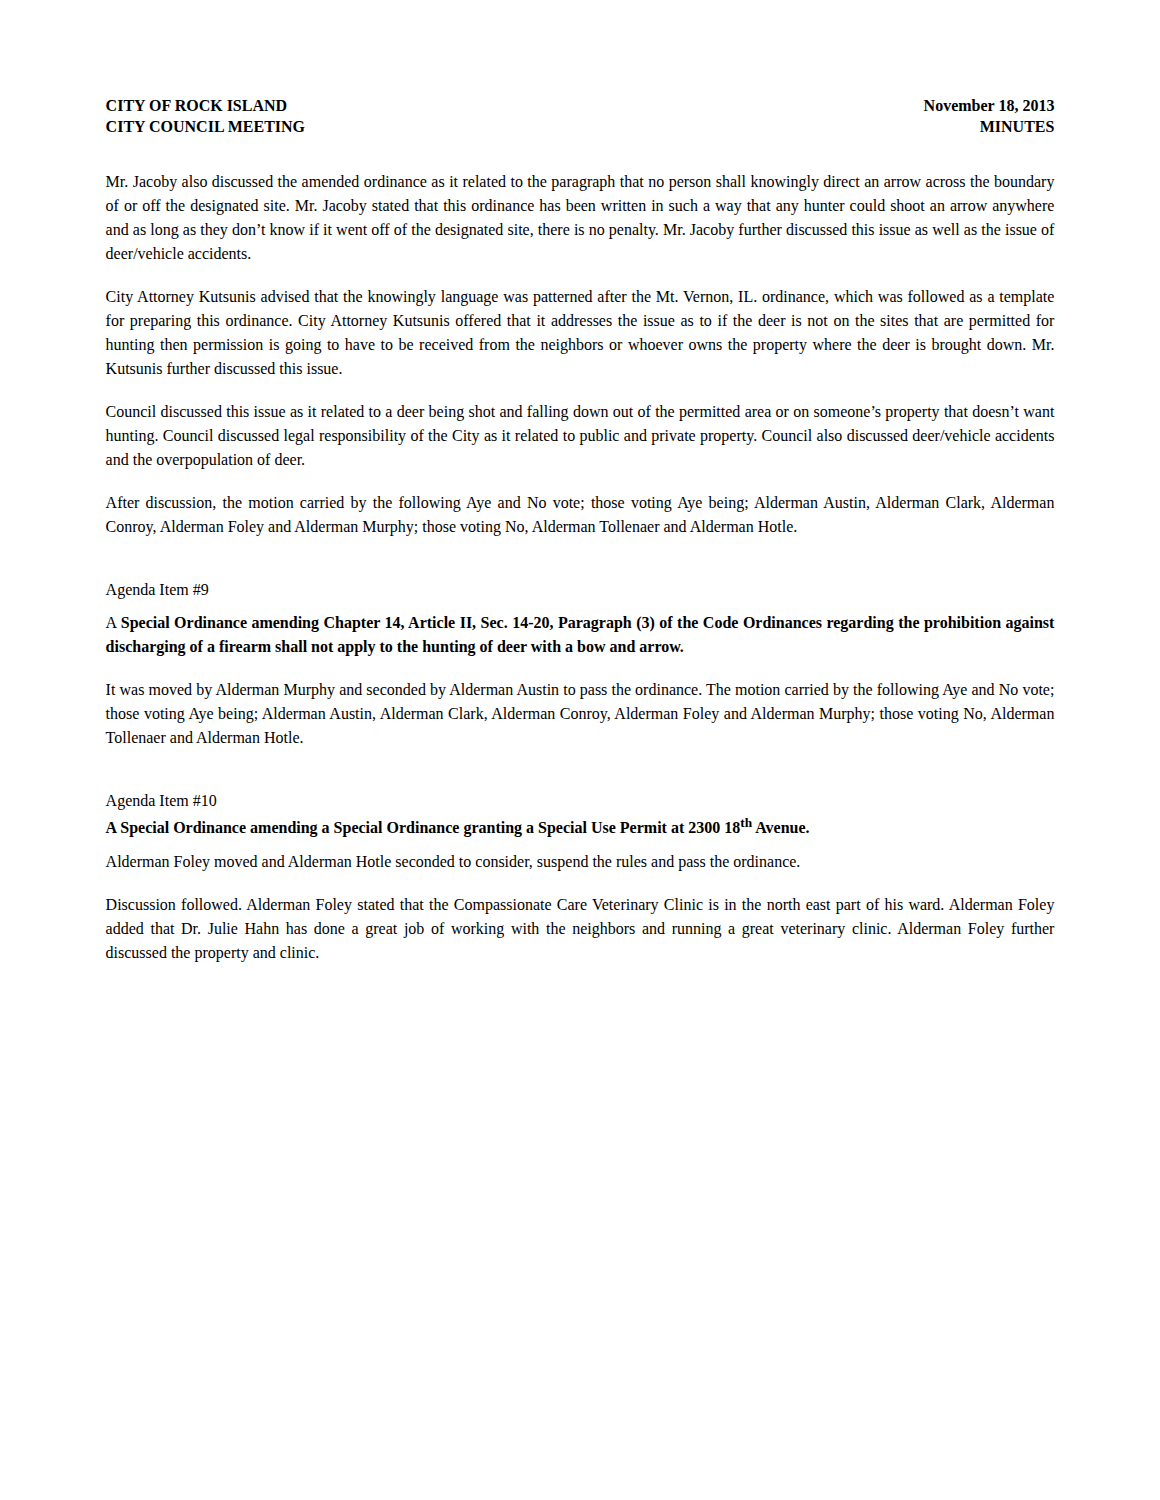CITY OF ROCK ISLAND
CITY COUNCIL MEETING
November 18, 2013
MINUTES
Mr. Jacoby also discussed the amended ordinance as it related to the paragraph that no person shall knowingly direct an arrow across the boundary of or off the designated site. Mr. Jacoby stated that this ordinance has been written in such a way that any hunter could shoot an arrow anywhere and as long as they don’t know if it went off of the designated site, there is no penalty. Mr. Jacoby further discussed this issue as well as the issue of deer/vehicle accidents.
City Attorney Kutsunis advised that the knowingly language was patterned after the Mt. Vernon, IL. ordinance, which was followed as a template for preparing this ordinance. City Attorney Kutsunis offered that it addresses the issue as to if the deer is not on the sites that are permitted for hunting then permission is going to have to be received from the neighbors or whoever owns the property where the deer is brought down. Mr. Kutsunis further discussed this issue.
Council discussed this issue as it related to a deer being shot and falling down out of the permitted area or on someone’s property that doesn’t want hunting. Council discussed legal responsibility of the City as it related to public and private property. Council also discussed deer/vehicle accidents and the overpopulation of deer.
After discussion, the motion carried by the following Aye and No vote; those voting Aye being; Alderman Austin, Alderman Clark, Alderman Conroy, Alderman Foley and Alderman Murphy; those voting No, Alderman Tollenaer and Alderman Hotle.
Agenda Item #9
A Special Ordinance amending Chapter 14, Article II, Sec. 14-20, Paragraph (3) of the Code Ordinances regarding the prohibition against discharging of a firearm shall not apply to the hunting of deer with a bow and arrow.
It was moved by Alderman Murphy and seconded by Alderman Austin to pass the ordinance. The motion carried by the following Aye and No vote; those voting Aye being; Alderman Austin, Alderman Clark, Alderman Conroy, Alderman Foley and Alderman Murphy; those voting No, Alderman Tollenaer and Alderman Hotle.
Agenda Item #10
A Special Ordinance amending a Special Ordinance granting a Special Use Permit at 2300 18th Avenue.
Alderman Foley moved and Alderman Hotle seconded to consider, suspend the rules and pass the ordinance.
Discussion followed. Alderman Foley stated that the Compassionate Care Veterinary Clinic is in the north east part of his ward. Alderman Foley added that Dr. Julie Hahn has done a great job of working with the neighbors and running a great veterinary clinic. Alderman Foley further discussed the property and clinic.